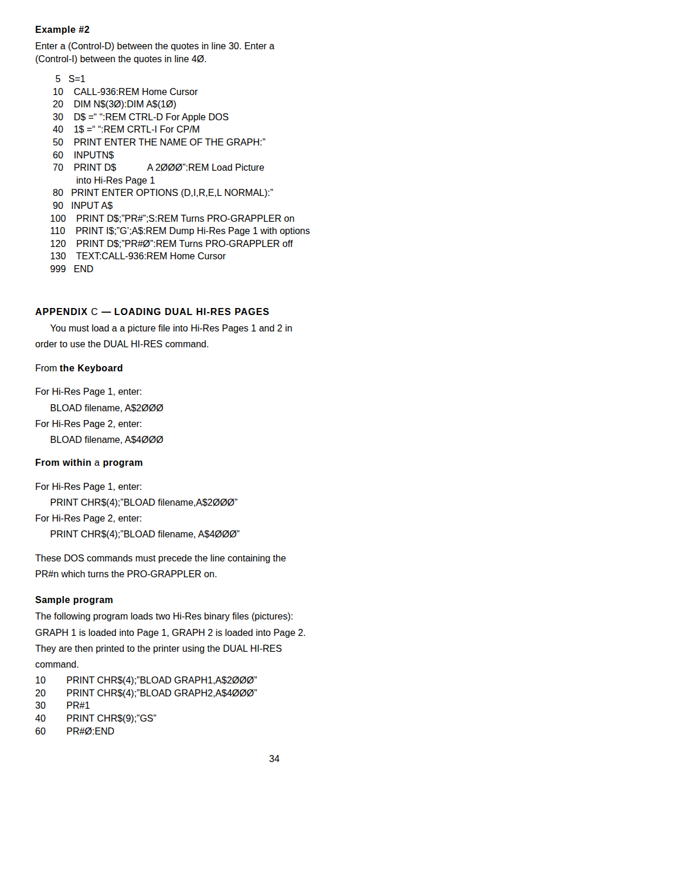Example #2
Enter a (Control-D) between the quotes in line 30. Enter a
(Control-I) between the quotes in line 4Ø.
5 S=1
10 CALL-936:REM Home Cursor
20 DIM N$(3Ø):DIM A$(1Ø)
30 D$ =“ “:REM CTRL-D For Apple DOS
40 1$ =“ “:REM CRTL-I For CP/M
50 PRINT ENTER THE NAME OF THE GRAPH:”
60 INPUTN$
70 PRINT D$ A 2ØØØ”:REM Load Picture
into Hi-Res Page 1
80 PRINT ENTER OPTIONS (D,I,R,E,L NORMAL):”
90 INPUT A$
100 PRINT D$;”PR#”;S:REM Turns PRO-GRAPPLER on
110 PRINT I$;”G’;A$:REM Dump Hi-Res Page 1 with options
120 PRINT D$;”PR#Ø”:REM Turns PRO-GRAPPLER off
130 TEXT:CALL-936:REM Home Cursor
999 END
APPENDIX C — LOADING DUAL HI-RES PAGES
You must load a a picture file into Hi-Res Pages 1 and 2 in
order to use the DUAL HI-RES command.
From the Keyboard
For Hi-Res Page 1, enter:
BLOAD filename, A$2ØØØ
For Hi-Res Page 2, enter:
BLOAD filename, A$4ØØØ
From within a program
For Hi-Res Page 1, enter:
PRINT CHR$(4);”BLOAD filename,A$2ØØØ”
For Hi-Res Page 2, enter:
PRINT CHR$(4);”BLOAD filename, A$4ØØØ”
These DOS commands must precede the line containing the
PR#n which turns the PRO-GRAPPLER on.
Sample program
The following program loads two Hi-Res binary files (pictures):
GRAPH 1 is loaded into Page 1, GRAPH 2 is loaded into Page 2.
They are then printed to the printer using the DUAL HI-RES
command.
10 PRINT CHR$(4);”BLOAD GRAPH1,A$2ØØØ”
20 PRINT CHR$(4);”BLOAD GRAPH2,A$4ØØØ”
30 PR#1
40 PRINT CHR$(9);”GS”
60 PR#Ø:END
34